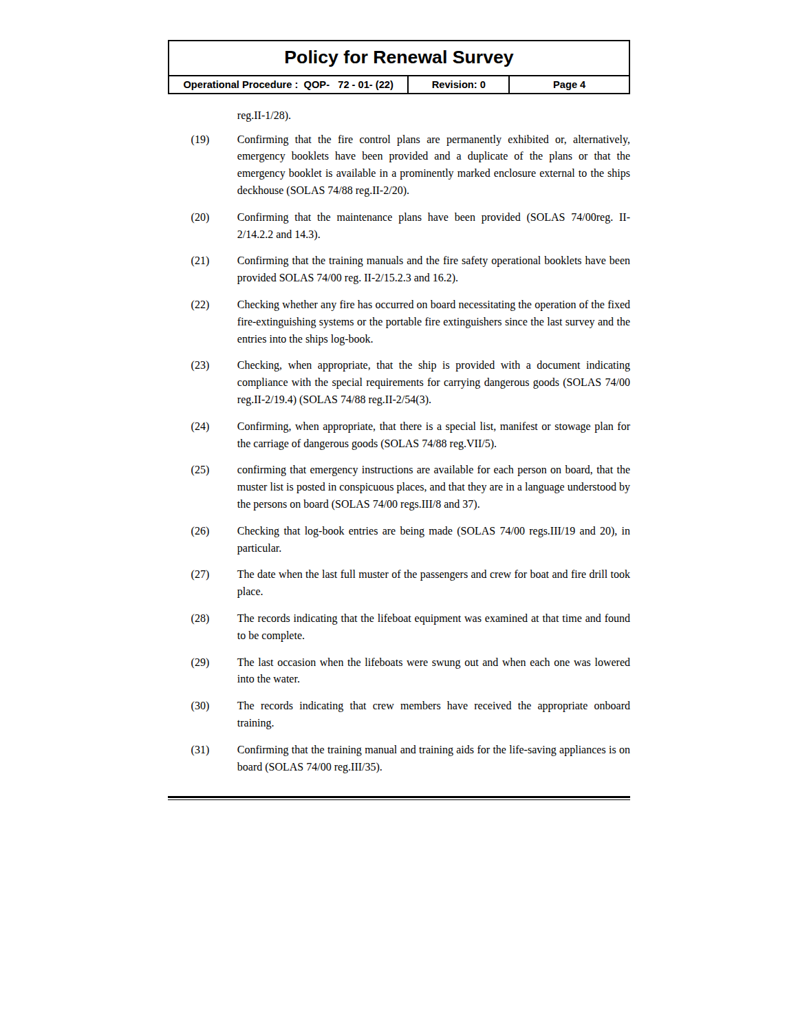Policy for Renewal Survey
Operational Procedure : QOP- 72 - 01- (22)
Revision: 0
Page 4
reg.II-1/28).
(19) Confirming that the fire control plans are permanently exhibited or, alternatively, emergency booklets have been provided and a duplicate of the plans or that the emergency booklet is available in a prominently marked enclosure external to the ships deckhouse (SOLAS 74/88 reg.II-2/20).
(20) Confirming that the maintenance plans have been provided (SOLAS 74/00reg. II-2/14.2.2 and 14.3).
(21) Confirming that the training manuals and the fire safety operational booklets have been provided SOLAS 74/00 reg. II-2/15.2.3 and 16.2).
(22) Checking whether any fire has occurred on board necessitating the operation of the fixed fire-extinguishing systems or the portable fire extinguishers since the last survey and the entries into the ships log-book.
(23) Checking, when appropriate, that the ship is provided with a document indicating compliance with the special requirements for carrying dangerous goods (SOLAS 74/00 reg.II-2/19.4) (SOLAS 74/88 reg.II-2/54(3).
(24) Confirming, when appropriate, that there is a special list, manifest or stowage plan for the carriage of dangerous goods (SOLAS 74/88 reg.VII/5).
(25) confirming that emergency instructions are available for each person on board, that the muster list is posted in conspicuous places, and that they are in a language understood by the persons on board (SOLAS 74/00 regs.III/8 and 37).
(26) Checking that log-book entries are being made (SOLAS 74/00 regs.III/19 and 20), in particular.
(27) The date when the last full muster of the passengers and crew for boat and fire drill took place.
(28) The records indicating that the lifeboat equipment was examined at that time and found to be complete.
(29) The last occasion when the lifeboats were swung out and when each one was lowered into the water.
(30) The records indicating that crew members have received the appropriate onboard training.
(31) Confirming that the training manual and training aids for the life-saving appliances is on board (SOLAS 74/00 reg.III/35).